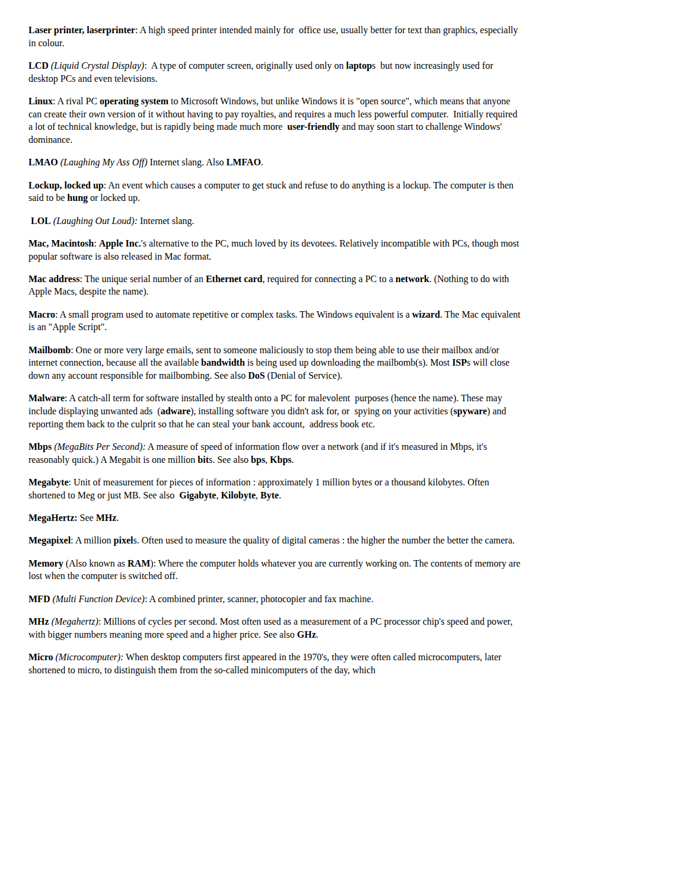Laser printer, laserprinter: A high speed printer intended mainly for office use, usually better for text than graphics, especially in colour.
LCD (Liquid Crystal Display): A type of computer screen, originally used only on laptops but now increasingly used for desktop PCs and even televisions.
Linux: A rival PC operating system to Microsoft Windows, but unlike Windows it is "open source", which means that anyone can create their own version of it without having to pay royalties, and requires a much less powerful computer. Initially required a lot of technical knowledge, but is rapidly being made much more user-friendly and may soon start to challenge Windows' dominance.
LMAO (Laughing My Ass Off) Internet slang. Also LMFAO.
Lockup, locked up: An event which causes a computer to get stuck and refuse to do anything is a lockup. The computer is then said to be hung or locked up.
LOL (Laughing Out Loud): Internet slang.
Mac, Macintosh: Apple Inc.'s alternative to the PC, much loved by its devotees. Relatively incompatible with PCs, though most popular software is also released in Mac format.
Mac address: The unique serial number of an Ethernet card, required for connecting a PC to a network. (Nothing to do with Apple Macs, despite the name).
Macro: A small program used to automate repetitive or complex tasks. The Windows equivalent is a wizard. The Mac equivalent is an "Apple Script".
Mailbomb: One or more very large emails, sent to someone maliciously to stop them being able to use their mailbox and/or internet connection, because all the available bandwidth is being used up downloading the mailbomb(s). Most ISPs will close down any account responsible for mailbombing. See also DoS (Denial of Service).
Malware: A catch-all term for software installed by stealth onto a PC for malevolent purposes (hence the name). These may include displaying unwanted ads (adware), installing software you didn't ask for, or spying on your activities (spyware) and reporting them back to the culprit so that he can steal your bank account, address book etc.
Mbps (MegaBits Per Second): A measure of speed of information flow over a network (and if it's measured in Mbps, it's reasonably quick.) A Megabit is one million bits. See also bps, Kbps.
Megabyte: Unit of measurement for pieces of information : approximately 1 million bytes or a thousand kilobytes. Often shortened to Meg or just MB. See also Gigabyte, Kilobyte, Byte.
MegaHertz: See MHz.
Megapixel: A million pixels. Often used to measure the quality of digital cameras : the higher the number the better the camera.
Memory (Also known as RAM): Where the computer holds whatever you are currently working on. The contents of memory are lost when the computer is switched off.
MFD (Multi Function Device): A combined printer, scanner, photocopier and fax machine.
MHz (Megahertz): Millions of cycles per second. Most often used as a measurement of a PC processor chip's speed and power, with bigger numbers meaning more speed and a higher price. See also GHz.
Micro (Microcomputer): When desktop computers first appeared in the 1970's, they were often called microcomputers, later shortened to micro, to distinguish them from the so-called minicomputers of the day, which